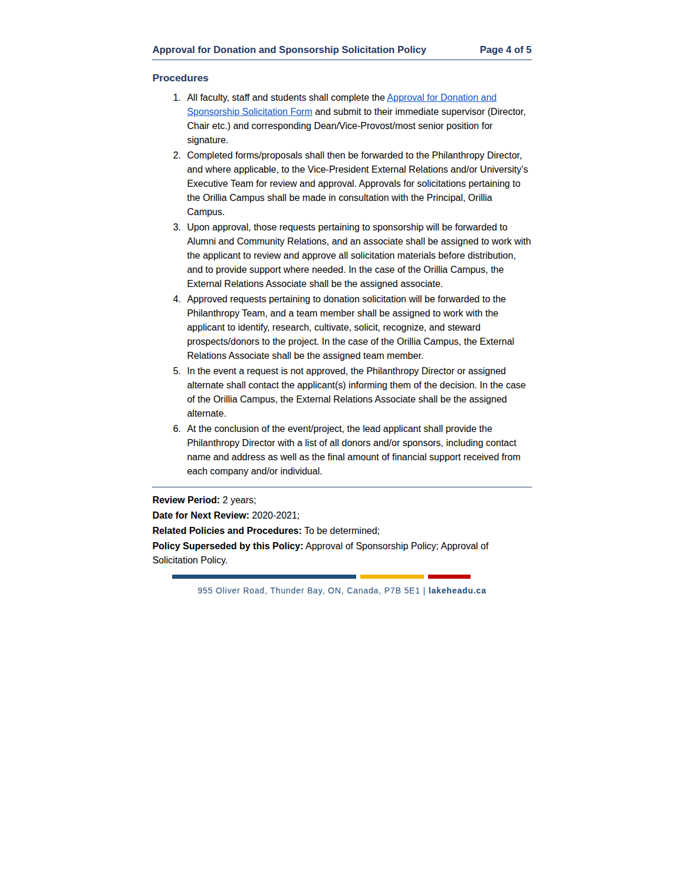Approval for Donation and Sponsorship Solicitation Policy
Page 4 of 5
Procedures
All faculty, staff and students shall complete the Approval for Donation and Sponsorship Solicitation Form and submit to their immediate supervisor (Director, Chair etc.) and corresponding Dean/Vice-Provost/most senior position for signature.
Completed forms/proposals shall then be forwarded to the Philanthropy Director, and where applicable, to the Vice-President External Relations and/or University’s Executive Team for review and approval. Approvals for solicitations pertaining to the Orillia Campus shall be made in consultation with the Principal, Orillia Campus.
Upon approval, those requests pertaining to sponsorship will be forwarded to Alumni and Community Relations, and an associate shall be assigned to work with the applicant to review and approve all solicitation materials before distribution, and to provide support where needed. In the case of the Orillia Campus, the External Relations Associate shall be the assigned associate.
Approved requests pertaining to donation solicitation will be forwarded to the Philanthropy Team, and a team member shall be assigned to work with the applicant to identify, research, cultivate, solicit, recognize, and steward prospects/donors to the project. In the case of the Orillia Campus, the External Relations Associate shall be the assigned team member.
In the event a request is not approved, the Philanthropy Director or assigned alternate shall contact the applicant(s) informing them of the decision. In the case of the Orillia Campus, the External Relations Associate shall be the assigned alternate.
At the conclusion of the event/project, the lead applicant shall provide the Philanthropy Director with a list of all donors and/or sponsors, including contact name and address as well as the final amount of financial support received from each company and/or individual.
Review Period: 2 years;
Date for Next Review: 2020-2021;
Related Policies and Procedures: To be determined;
Policy Superseded by this Policy: Approval of Sponsorship Policy; Approval of Solicitation Policy.
955 Oliver Road, Thunder Bay, ON, Canada, P7B 5E1 | lakeheadu.ca